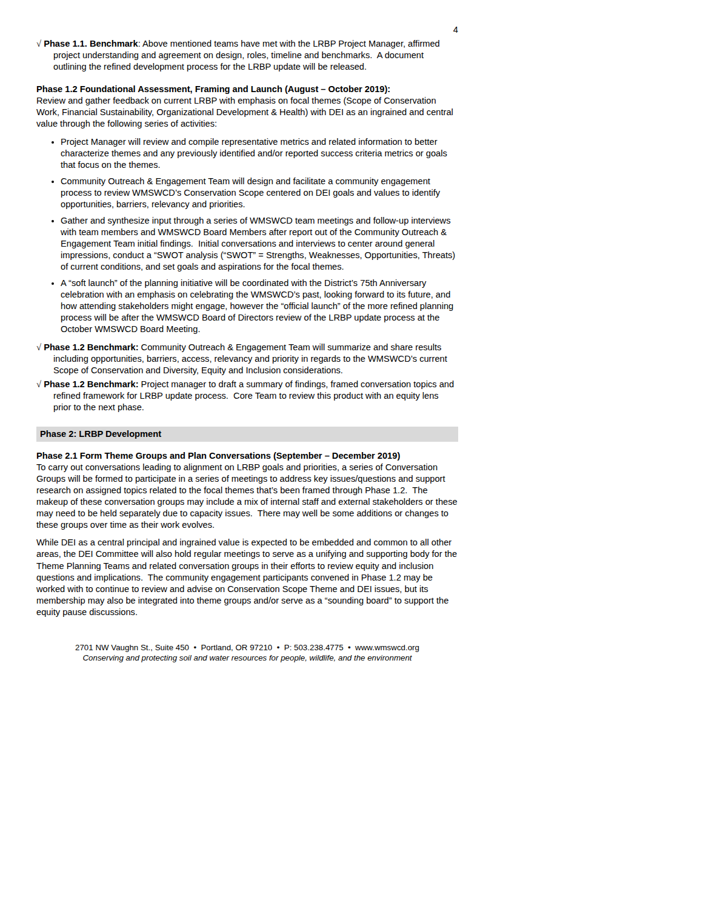4
√ Phase 1.1. Benchmark: Above mentioned teams have met with the LRBP Project Manager, affirmed project understanding and agreement on design, roles, timeline and benchmarks. A document outlining the refined development process for the LRBP update will be released.
Phase 1.2 Foundational Assessment, Framing and Launch (August – October 2019):
Review and gather feedback on current LRBP with emphasis on focal themes (Scope of Conservation Work, Financial Sustainability, Organizational Development & Health) with DEI as an ingrained and central value through the following series of activities:
Project Manager will review and compile representative metrics and related information to better characterize themes and any previously identified and/or reported success criteria metrics or goals that focus on the themes.
Community Outreach & Engagement Team will design and facilitate a community engagement process to review WMSWCD’s Conservation Scope centered on DEI goals and values to identify opportunities, barriers, relevancy and priorities.
Gather and synthesize input through a series of WMSWCD team meetings and follow-up interviews with team members and WMSWCD Board Members after report out of the Community Outreach & Engagement Team initial findings. Initial conversations and interviews to center around general impressions, conduct a “SWOT analysis (“SWOT” = Strengths, Weaknesses, Opportunities, Threats) of current conditions, and set goals and aspirations for the focal themes.
A “soft launch” of the planning initiative will be coordinated with the District’s 75th Anniversary celebration with an emphasis on celebrating the WMSWCD’s past, looking forward to its future, and how attending stakeholders might engage, however the “official launch” of the more refined planning process will be after the WMSWCD Board of Directors review of the LRBP update process at the October WMSWCD Board Meeting.
√ Phase 1.2 Benchmark: Community Outreach & Engagement Team will summarize and share results including opportunities, barriers, access, relevancy and priority in regards to the WMSWCD’s current Scope of Conservation and Diversity, Equity and Inclusion considerations.
√ Phase 1.2 Benchmark: Project manager to draft a summary of findings, framed conversation topics and refined framework for LRBP update process. Core Team to review this product with an equity lens prior to the next phase.
Phase 2: LRBP Development
Phase 2.1 Form Theme Groups and Plan Conversations (September – December 2019)
To carry out conversations leading to alignment on LRBP goals and priorities, a series of Conversation Groups will be formed to participate in a series of meetings to address key issues/questions and support research on assigned topics related to the focal themes that’s been framed through Phase 1.2. The makeup of these conversation groups may include a mix of internal staff and external stakeholders or these may need to be held separately due to capacity issues. There may well be some additions or changes to these groups over time as their work evolves.
While DEI as a central principal and ingrained value is expected to be embedded and common to all other areas, the DEI Committee will also hold regular meetings to serve as a unifying and supporting body for the Theme Planning Teams and related conversation groups in their efforts to review equity and inclusion questions and implications. The community engagement participants convened in Phase 1.2 may be worked with to continue to review and advise on Conservation Scope Theme and DEI issues, but its membership may also be integrated into theme groups and/or serve as a “sounding board” to support the equity pause discussions.
2701 NW Vaughn St., Suite 450 • Portland, OR 97210 • P: 503.238.4775 • www.wmswcd.org
Conserving and protecting soil and water resources for people, wildlife, and the environment